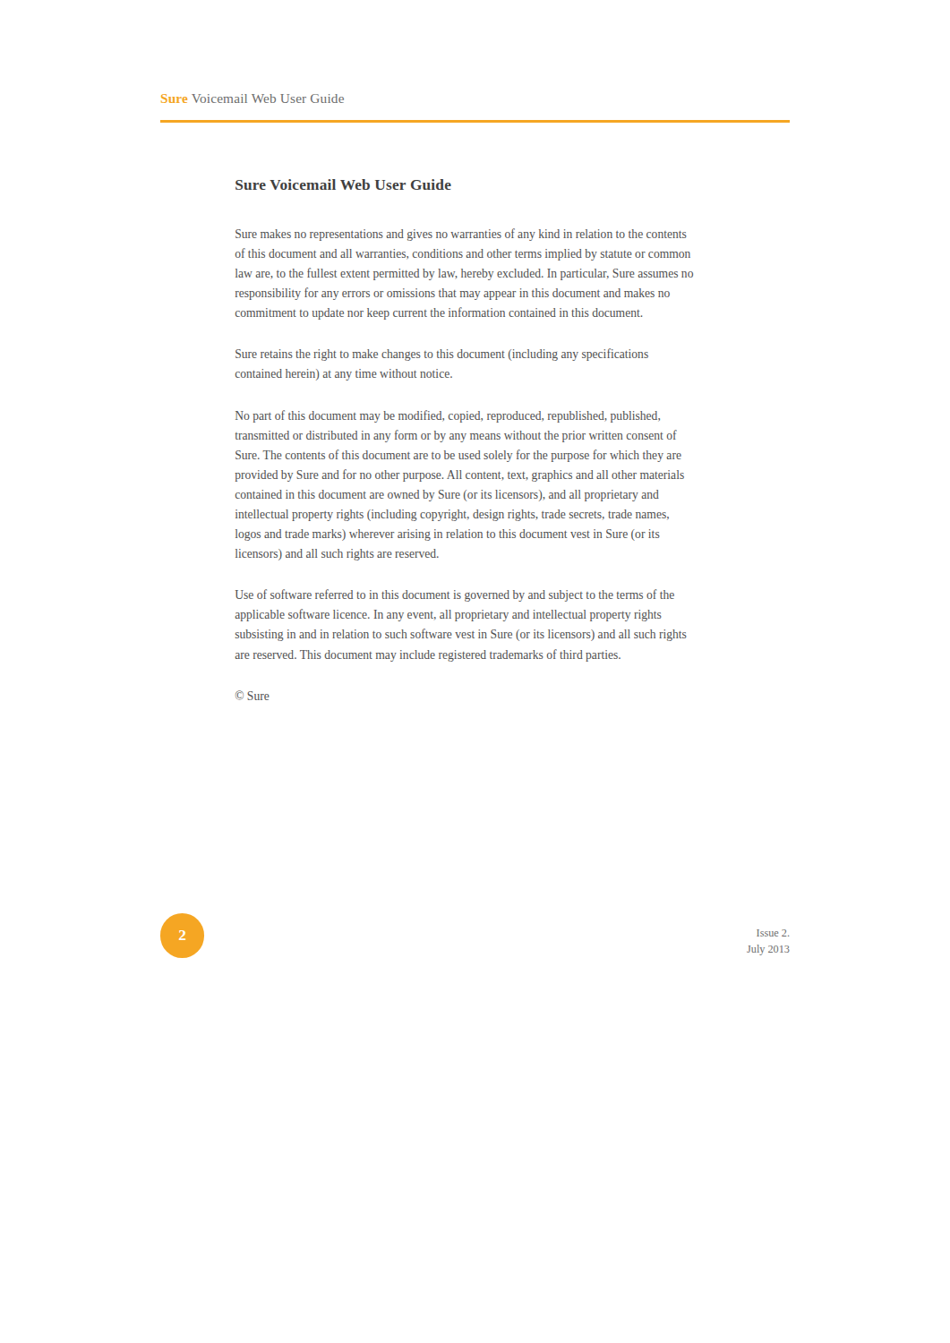Sure Voicemail Web User Guide
Sure Voicemail Web User Guide
Sure makes no representations and gives no warranties of any kind in relation to the contents of this document and all warranties, conditions and other terms implied by statute or common law are, to the fullest extent permitted by law, hereby excluded. In particular, Sure assumes no responsibility for any errors or omissions that may appear in this document and makes no commitment to update nor keep current the information contained in this document.
Sure retains the right to make changes to this document (including any specifications contained herein) at any time without notice.
No part of this document may be modified, copied, reproduced, republished, published, transmitted or distributed in any form or by any means without the prior written consent of Sure. The contents of this document are to be used solely for the purpose for which they are provided by Sure and for no other purpose. All content, text, graphics and all other materials contained in this document are owned by Sure (or its licensors), and all proprietary and intellectual property rights (including copyright, design rights, trade secrets, trade names, logos and trade marks) wherever arising in relation to this document vest in Sure (or its licensors) and all such rights are reserved.
Use of software referred to in this document is governed by and subject to the terms of the applicable software licence. In any event, all proprietary and intellectual property rights subsisting in and in relation to such software vest in Sure (or its licensors) and all such rights are reserved. This document may include registered trademarks of third parties.
© Sure
2
Issue 2.
July 2013